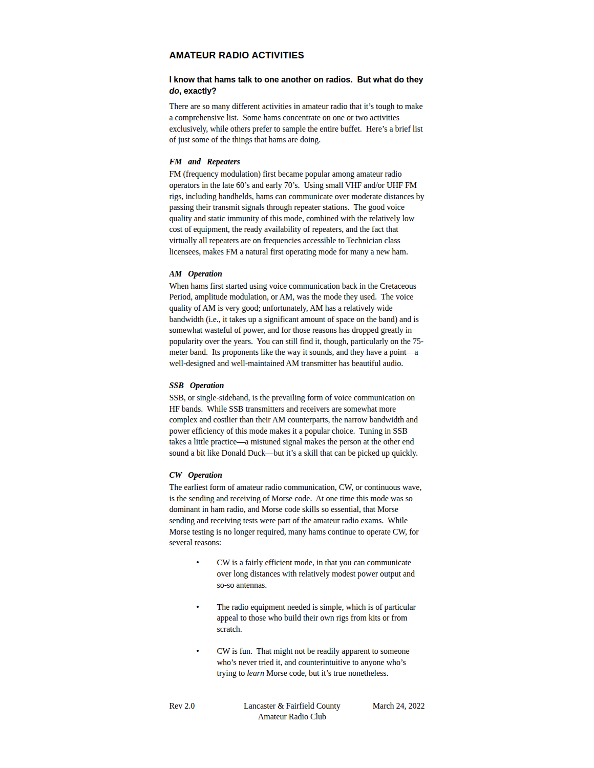AMATEUR RADIO ACTIVITIES
I know that hams talk to one another on radios. But what do they do, exactly?
There are so many different activities in amateur radio that it’s tough to make a comprehensive list. Some hams concentrate on one or two activities exclusively, while others prefer to sample the entire buffet. Here’s a brief list of just some of the things that hams are doing.
FM and Repeaters
FM (frequency modulation) first became popular among amateur radio operators in the late 60’s and early 70’s. Using small VHF and/or UHF FM rigs, including handhelds, hams can communicate over moderate distances by passing their transmit signals through repeater stations. The good voice quality and static immunity of this mode, combined with the relatively low cost of equipment, the ready availability of repeaters, and the fact that virtually all repeaters are on frequencies accessible to Technician class licensees, makes FM a natural first operating mode for many a new ham.
AM Operation
When hams first started using voice communication back in the Cretaceous Period, amplitude modulation, or AM, was the mode they used. The voice quality of AM is very good; unfortunately, AM has a relatively wide bandwidth (i.e., it takes up a significant amount of space on the band) and is somewhat wasteful of power, and for those reasons has dropped greatly in popularity over the years. You can still find it, though, particularly on the 75-meter band. Its proponents like the way it sounds, and they have a point—a well-designed and well-maintained AM transmitter has beautiful audio.
SSB Operation
SSB, or single-sideband, is the prevailing form of voice communication on HF bands. While SSB transmitters and receivers are somewhat more complex and costlier than their AM counterparts, the narrow bandwidth and power efficiency of this mode makes it a popular choice. Tuning in SSB takes a little practice—a mistuned signal makes the person at the other end sound a bit like Donald Duck—but it’s a skill that can be picked up quickly.
CW Operation
The earliest form of amateur radio communication, CW, or continuous wave, is the sending and receiving of Morse code. At one time this mode was so dominant in ham radio, and Morse code skills so essential, that Morse sending and receiving tests were part of the amateur radio exams. While Morse testing is no longer required, many hams continue to operate CW, for several reasons:
CW is a fairly efficient mode, in that you can communicate over long distances with relatively modest power output and so-so antennas.
The radio equipment needed is simple, which is of particular appeal to those who build their own rigs from kits or from scratch.
CW is fun. That might not be readily apparent to someone who’s never tried it, and counterintuitive to anyone who’s trying to learn Morse code, but it’s true nonetheless.
Rev 2.0
Lancaster & Fairfield County Amateur Radio Club
March 24, 2022